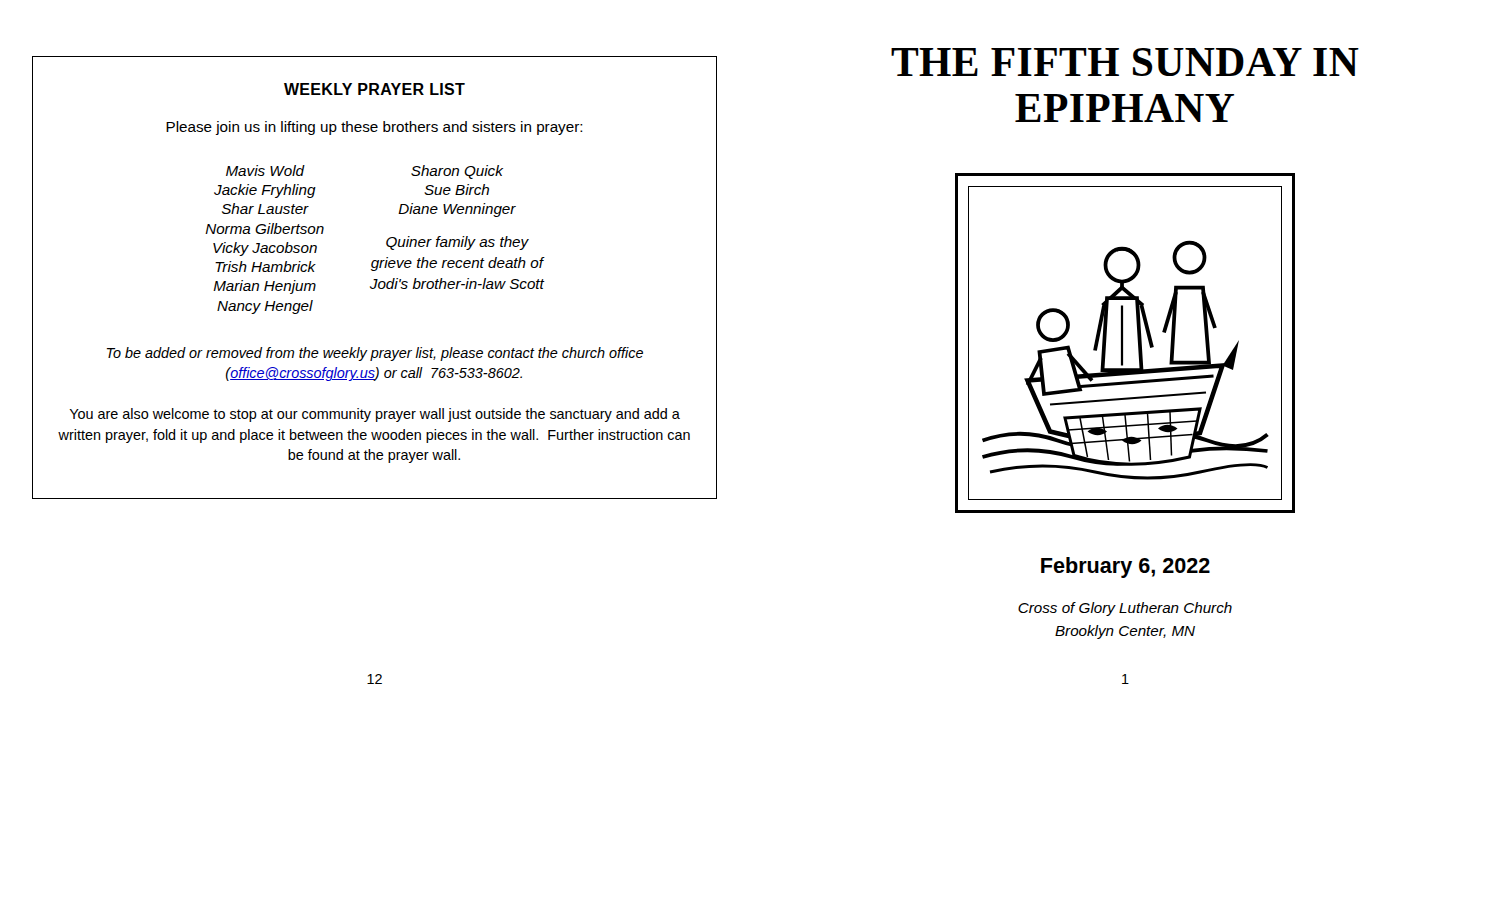WEEKLY PRAYER LIST
Please join us in lifting up these brothers and sisters in prayer:
Mavis Wold
Jackie Fryhling
Shar Lauster
Norma Gilbertson
Vicky Jacobson
Trish Hambrick
Marian Henjum
Nancy Hengel
Sharon Quick
Sue Birch
Diane Wenninger
Quiner family as they
grieve the recent death of
Jodi's brother-in-law Scott
To be added or removed from the weekly prayer list, please contact the church office (office@crossofglory.us) or call 763-533-8602.
You are also welcome to stop at our community prayer wall just outside the sanctuary and add a written prayer, fold it up and place it between the wooden pieces in the wall. Further instruction can be found at the prayer wall.
12
The Fifth Sunday in
Epiphany
Jesus calling the fishermen Black and white woodcut illustration: three figures, a boat, and a net full of fish on the water.
February 6, 2022
Cross of Glory Lutheran Church
Brooklyn Center, MN
1